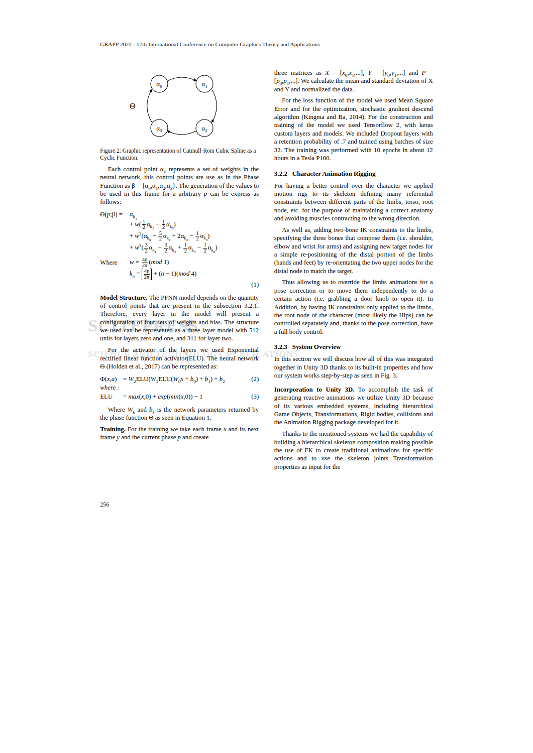GRAPP 2022 - 17th International Conference on Computer Graphics Theory and Applications
SCITEPRESS
SCIENCE AND TECHNOLOGY PUBLICATIONS
α0 α1 α2 α3 Θ
Figure 2: Graphic representation of Catmull-Rom Cubic Spline as a Cyclic Function.
Each control point αk represents a set of weights in the neural network, this control points are use as in the Phase Function as β = {α0,α1,α2,α3}. The generation of the values to be used in this frame for a arbitrary p can be express as follows:
| Θ( p ;β) = | α k 1 | |
| | + w ( 1 2 α k 2 − 1 2 α k 0 ) | |
| | + w 2 (α k 0 − 5 2 α k 1 + 2α k 2 − 1 2 α k 3 ) | |
| | + w 3 ( 3 2 α k 1 − 3 2 α k 2 + 1 2 α k 3 − 1 2 α k 0 ) | |
| Where | w = 4 p 2π ( mod 1) | |
| | k n = 4 p 2π + ( n − 1)( mod 4) | |
| | | (1) |
Model Structure. The PFNN model depends on the quantity of control points that are present in the subsection 3.2.1. Therefore, every layer in the model will present a configuration of four sets of weights and bias. The structure we used can be represented as a three layer model with 512 units for layers zero and one, and 311 for layer two.
For the activator of the layers we used Exponential rectified linear function activator(ELU). The neural network Θ (Holden et al., 2017) can be represented as:
| Φ( x , a ) | = W 2 ELU( W 1 ELU( W 0 x + b 0 ) + b 1 ) + b 2 | (2) |
| where : | | |
| ELU | = max ( x ,0) + exp ( min ( x ,0)) − 1 | (3) |
Where Wk and bk is the network parameters returned by the phase function Θ as seen in Equation 1.
Training. For the training we take each frame x and its next frame y and the current phase p and create
three matrices as X = [x0,x1,...], Y = [y0,y1,...] and P = [p0,p1,...]. We calculate the mean and standard deviation of X and Y and normalized the data.
For the loss function of the model we used Mean Square Error and for the optimization, stochastic gradient descend algorithm (Kingma and Ba, 2014). For the construction and training of the model we used Tensorflow 2, with keras custom layers and models. We included Dropout layers with a retention probability of .7 and trained using batches of size 32. The training was performed with 10 epochs in about 12 hours in a Tesla P100.
3.2.2 Character Animation Rigging
For having a better control over the character we applied motion rigs to its skeleton defining many referential constraints between different parts of the limbs, torso, root node, etc. for the purpose of maintaining a correct anatomy and avoiding muscles contracting to the wrong direction.
As well as, adding two-bone IK constraints to the limbs, specifying the three bones that compose them (i.e. shoulder, elbow and wrist for arms) and assigning new target nodes for a simple re-positioning of the distal portion of the limbs (hands and feet) by re-orientating the two upper nodes for the distal node to match the target.
Thus allowing us to override the limbs animations for a pose correction or to move them independently to do a certain action (i.e. grabbing a door knob to open it). In Addition, by having IK constraints only applied to the limbs, the root node of the character (most likely the Hips) can be controlled separately and, thanks to the pose correction, have a full body control.
3.2.3 System Overview
In this section we will discuss how all of this was integrated together in Unity 3D thanks to its built-in properties and how our system works step-by-step as seen in Fig. 3.
Incorporation to Unity 3D. To accomplish the task of generating reactive animations we utilize Unity 3D because of its various embedded systems, including hierarchical Game Objects, Transformations, Rigid bodies, collisions and the Animation Rigging package developed for it.
Thanks to the mentioned systems we had the capability of building a hierarchical skeleton composition making possible the use of FK to create traditional animations for specific actions and to use the skeleton joints Transformation properties as input for the
256